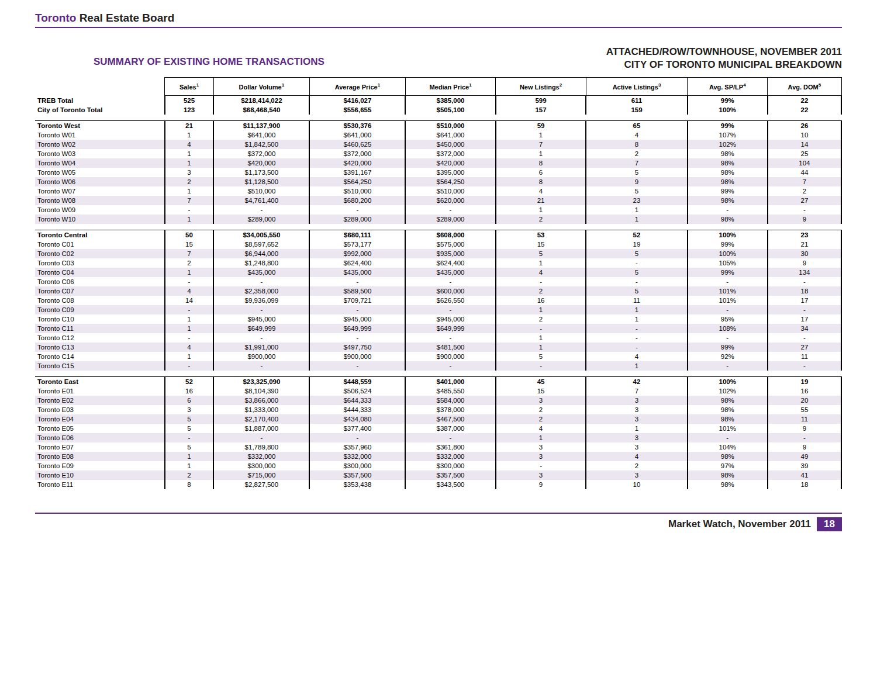Toronto Real Estate Board
SUMMARY OF EXISTING HOME TRANSACTIONS
ATTACHED/ROW/TOWNHOUSE, NOVEMBER 2011
CITY OF TORONTO MUNICIPAL BREAKDOWN
| | Sales 1 | Dollar Volume 1 | Average Price 1 | Median Price 1 | New Listings 2 | Active Listings 3 | Avg. SP/LP 4 | Avg. DOM 5 |
| --- | --- | --- | --- | --- | --- | --- | --- | --- |
| TREB Total | 525 | $218,414,022 | $416,027 | $385,000 | 599 | 611 | 99% | 22 |
| City of Toronto Total | 123 | $68,468,540 | $556,655 | $505,100 | 157 | 159 | 100% | 22 |
| Toronto West | 21 | $11,137,900 | $530,376 | $510,000 | 59 | 65 | 99% | 26 |
| Toronto W01 | 1 | $641,000 | $641,000 | $641,000 | 1 | 4 | 107% | 10 |
| Toronto W02 | 4 | $1,842,500 | $460,625 | $450,000 | 7 | 8 | 102% | 14 |
| Toronto W03 | 1 | $372,000 | $372,000 | $372,000 | 1 | 2 | 98% | 25 |
| Toronto W04 | 1 | $420,000 | $420,000 | $420,000 | 8 | 7 | 98% | 104 |
| Toronto W05 | 3 | $1,173,500 | $391,167 | $395,000 | 6 | 5 | 98% | 44 |
| Toronto W06 | 2 | $1,128,500 | $564,250 | $564,250 | 8 | 9 | 98% | 7 |
| Toronto W07 | 1 | $510,000 | $510,000 | $510,000 | 4 | 5 | 99% | 2 |
| Toronto W08 | 7 | $4,761,400 | $680,200 | $620,000 | 21 | 23 | 98% | 27 |
| Toronto W09 | - | - | - | - | 1 | 1 | - | - |
| Toronto W10 | 1 | $289,000 | $289,000 | $289,000 | 2 | 1 | 98% | 9 |
| Toronto Central | 50 | $34,005,550 | $680,111 | $608,000 | 53 | 52 | 100% | 23 |
| Toronto C01 | 15 | $8,597,652 | $573,177 | $575,000 | 15 | 19 | 99% | 21 |
| Toronto C02 | 7 | $6,944,000 | $992,000 | $935,000 | 5 | 5 | 100% | 30 |
| Toronto C03 | 2 | $1,248,800 | $624,400 | $624,400 | 1 | - | 105% | 9 |
| Toronto C04 | 1 | $435,000 | $435,000 | $435,000 | 4 | 5 | 99% | 134 |
| Toronto C06 | - | - | - | - | - | - | - | - |
| Toronto C07 | 4 | $2,358,000 | $589,500 | $600,000 | 2 | 5 | 101% | 18 |
| Toronto C08 | 14 | $9,936,099 | $709,721 | $626,550 | 16 | 11 | 101% | 17 |
| Toronto C09 | - | - | - | - | 1 | 1 | - | - |
| Toronto C10 | 1 | $945,000 | $945,000 | $945,000 | 2 | 1 | 95% | 17 |
| Toronto C11 | 1 | $649,999 | $649,999 | $649,999 | - | - | 108% | 34 |
| Toronto C12 | - | - | - | - | 1 | - | - | - |
| Toronto C13 | 4 | $1,991,000 | $497,750 | $481,500 | 1 | - | 99% | 27 |
| Toronto C14 | 1 | $900,000 | $900,000 | $900,000 | 5 | 4 | 92% | 11 |
| Toronto C15 | - | - | - | - | - | 1 | - | - |
| Toronto East | 52 | $23,325,090 | $448,559 | $401,000 | 45 | 42 | 100% | 19 |
| Toronto E01 | 16 | $8,104,390 | $506,524 | $485,550 | 15 | 7 | 102% | 16 |
| Toronto E02 | 6 | $3,866,000 | $644,333 | $584,000 | 3 | 3 | 98% | 20 |
| Toronto E03 | 3 | $1,333,000 | $444,333 | $378,000 | 2 | 3 | 98% | 55 |
| Toronto E04 | 5 | $2,170,400 | $434,080 | $467,500 | 2 | 3 | 98% | 11 |
| Toronto E05 | 5 | $1,887,000 | $377,400 | $387,000 | 4 | 1 | 101% | 9 |
| Toronto E06 | - | - | - | - | 1 | 3 | - | - |
| Toronto E07 | 5 | $1,789,800 | $357,960 | $361,800 | 3 | 3 | 104% | 9 |
| Toronto E08 | 1 | $332,000 | $332,000 | $332,000 | 3 | 4 | 98% | 49 |
| Toronto E09 | 1 | $300,000 | $300,000 | $300,000 | - | 2 | 97% | 39 |
| Toronto E10 | 2 | $715,000 | $357,500 | $357,500 | 3 | 3 | 98% | 41 |
| Toronto E11 | 8 | $2,827,500 | $353,438 | $343,500 | 9 | 10 | 98% | 18 |
Market Watch, November 2011
18